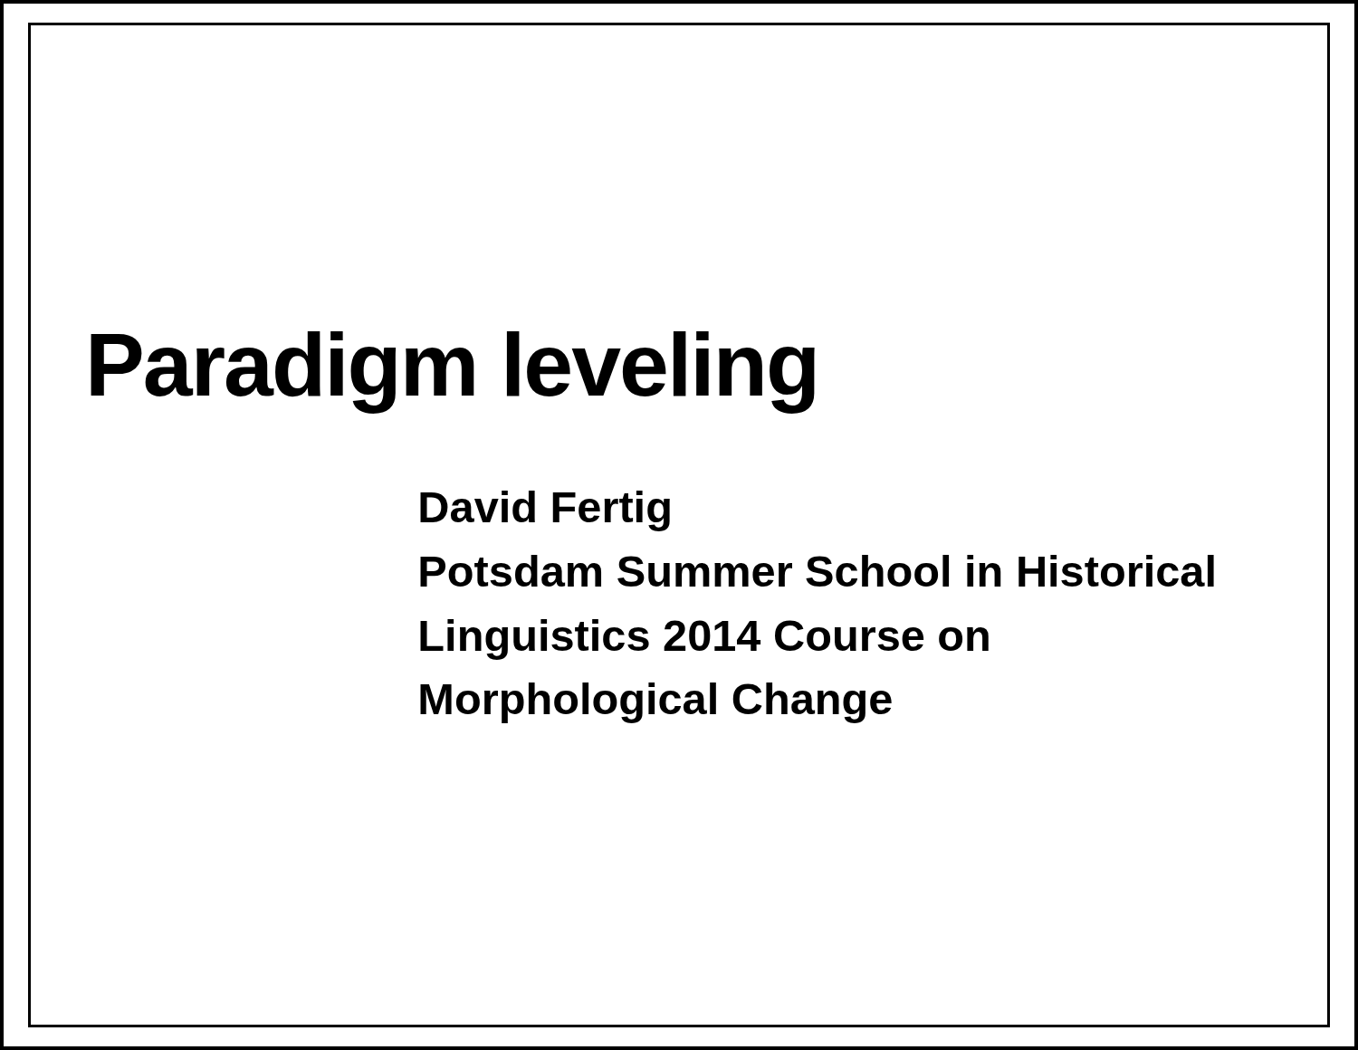Paradigm leveling
David Fertig
Potsdam Summer School in Historical Linguistics 2014 Course on Morphological Change